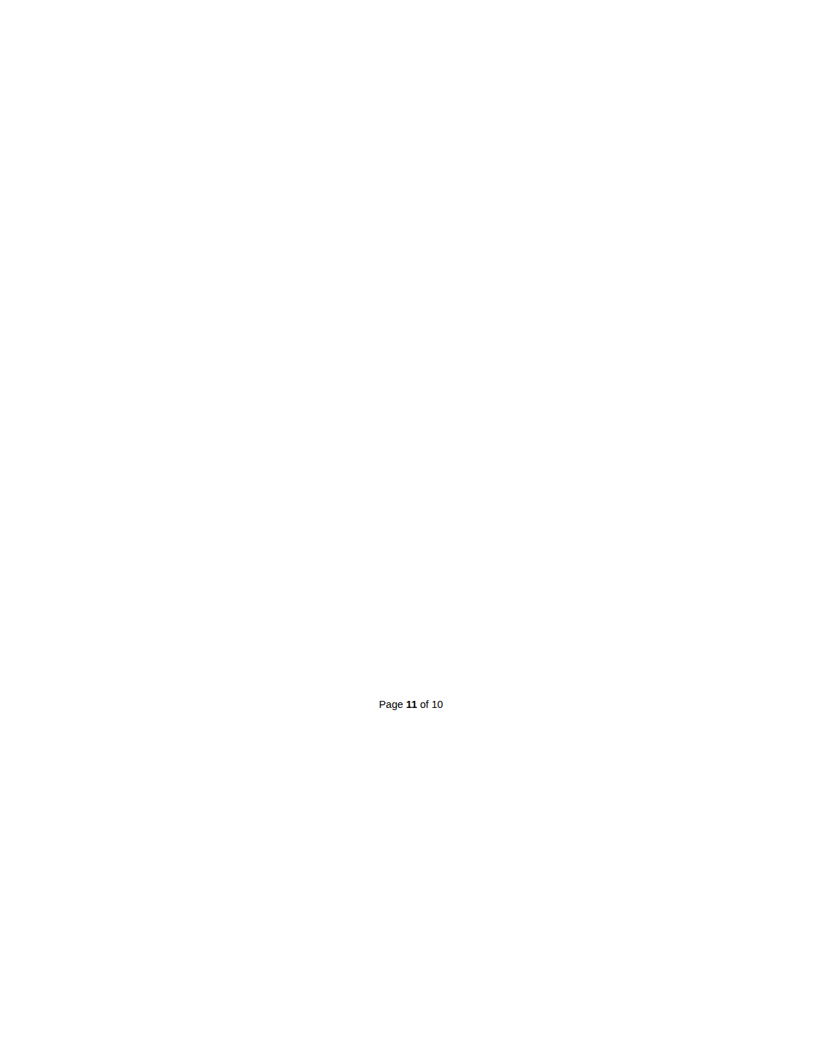Page 11 of 10